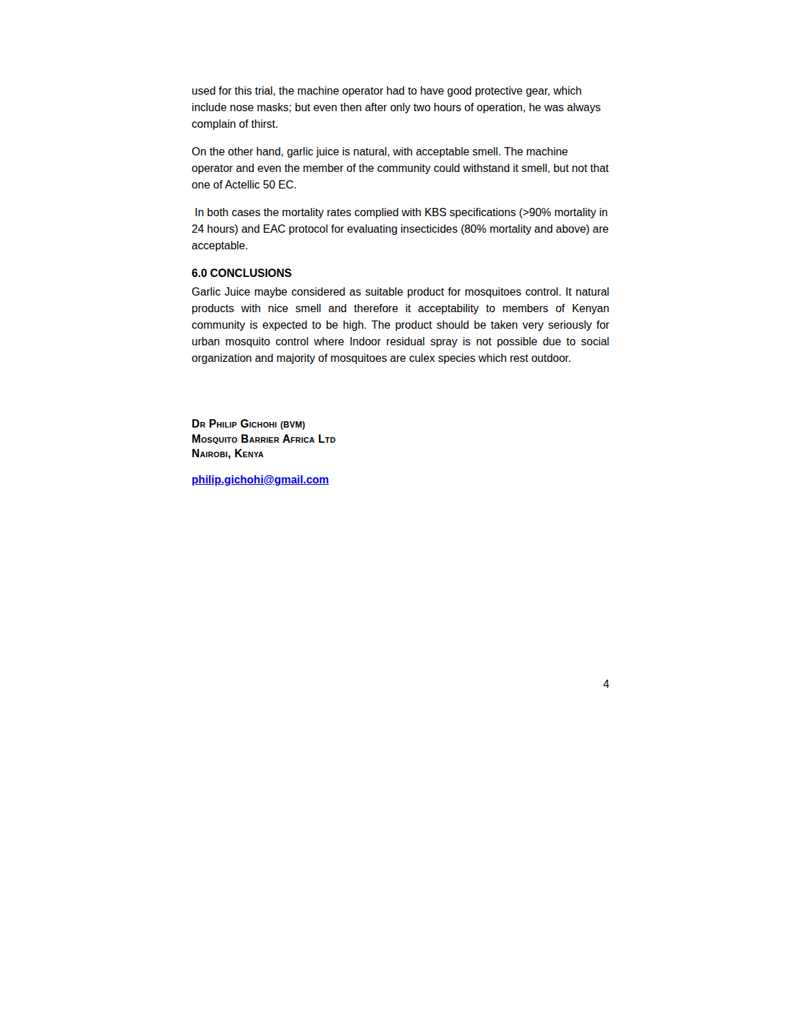used for this trial, the machine operator had to have good protective gear, which include nose masks; but even then after only two hours of operation, he was always complain of thirst.
On the other hand, garlic juice is natural, with acceptable smell. The machine operator and even the member of the community could withstand it smell, but not that one of Actellic 50 EC.
In both cases the mortality rates complied with KBS specifications (>90% mortality in 24 hours) and EAC protocol for evaluating insecticides (80% mortality and above) are acceptable.
6.0 CONCLUSIONS
Garlic Juice maybe considered as suitable product for mosquitoes control. It natural products with nice smell and therefore it acceptability to members of Kenyan community is expected to be high. The product should be taken very seriously for urban mosquito control where Indoor residual spray is not possible due to social organization and majority of mosquitoes are culex species which rest outdoor.
Dr Philip Gichohi (BVM)
Mosquito Barrier Africa Ltd
Nairobi, Kenya
philip.gichohi@gmail.com
4